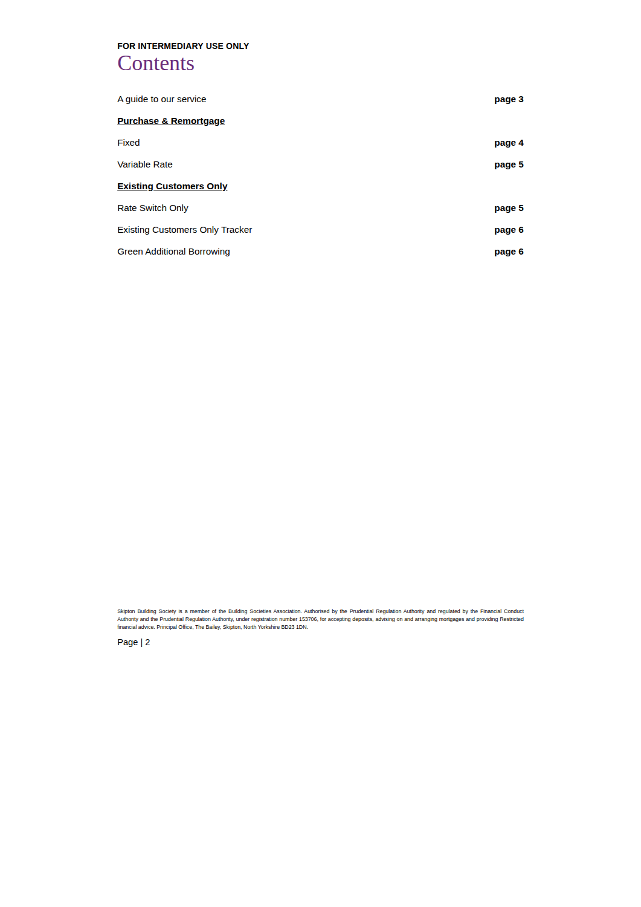FOR INTERMEDIARY USE ONLY
Contents
| A guide to our service | page 3 |
| Purchase & Remortgage | |
| Fixed | page 4 |
| Variable Rate | page 5 |
| Existing Customers Only | |
| Rate Switch Only | page 5 |
| Existing Customers Only Tracker | page 6 |
| Green Additional Borrowing | page 6 |
Skipton Building Society is a member of the Building Societies Association. Authorised by the Prudential Regulation Authority and regulated by the Financial Conduct Authority and the Prudential Regulation Authority, under registration number 153706, for accepting deposits, advising on and arranging mortgages and providing Restricted financial advice. Principal Office, The Bailey, Skipton, North Yorkshire BD23 1DN.
Page | 2